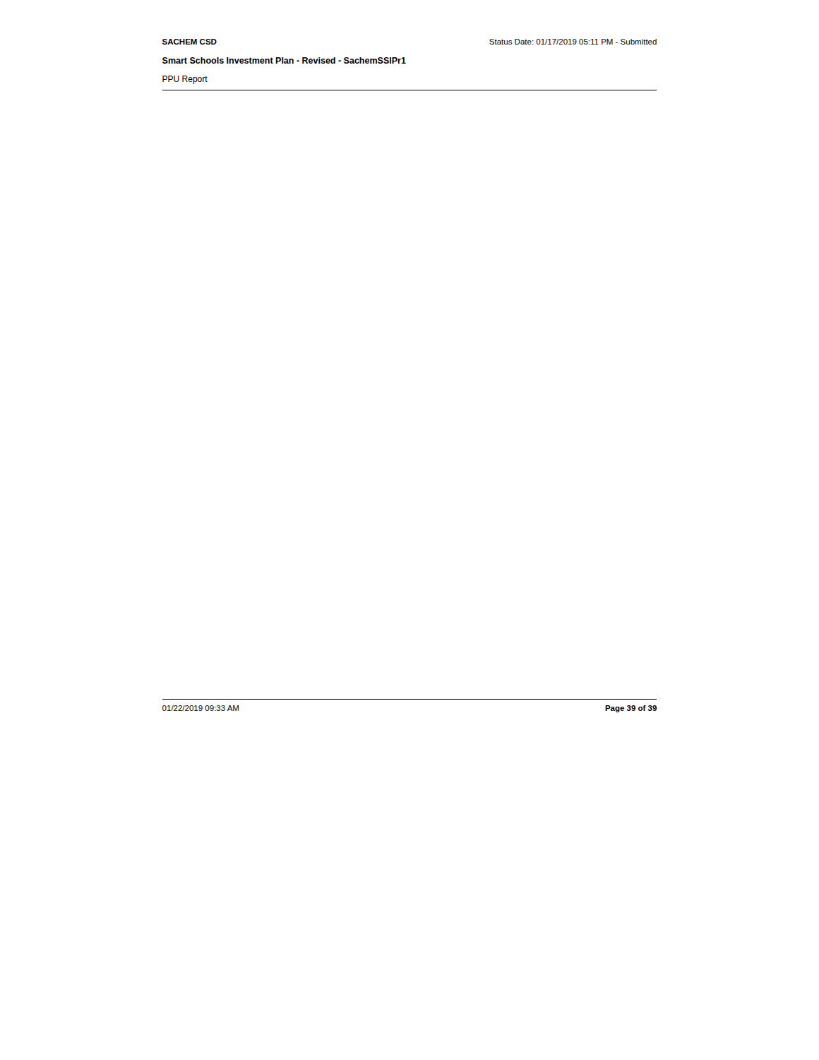SACHEM CSD
Status Date: 01/17/2019 05:11 PM - Submitted
Smart Schools Investment Plan - Revised - SachemSSIPr1
PPU Report
01/22/2019 09:33 AM
Page 39 of 39